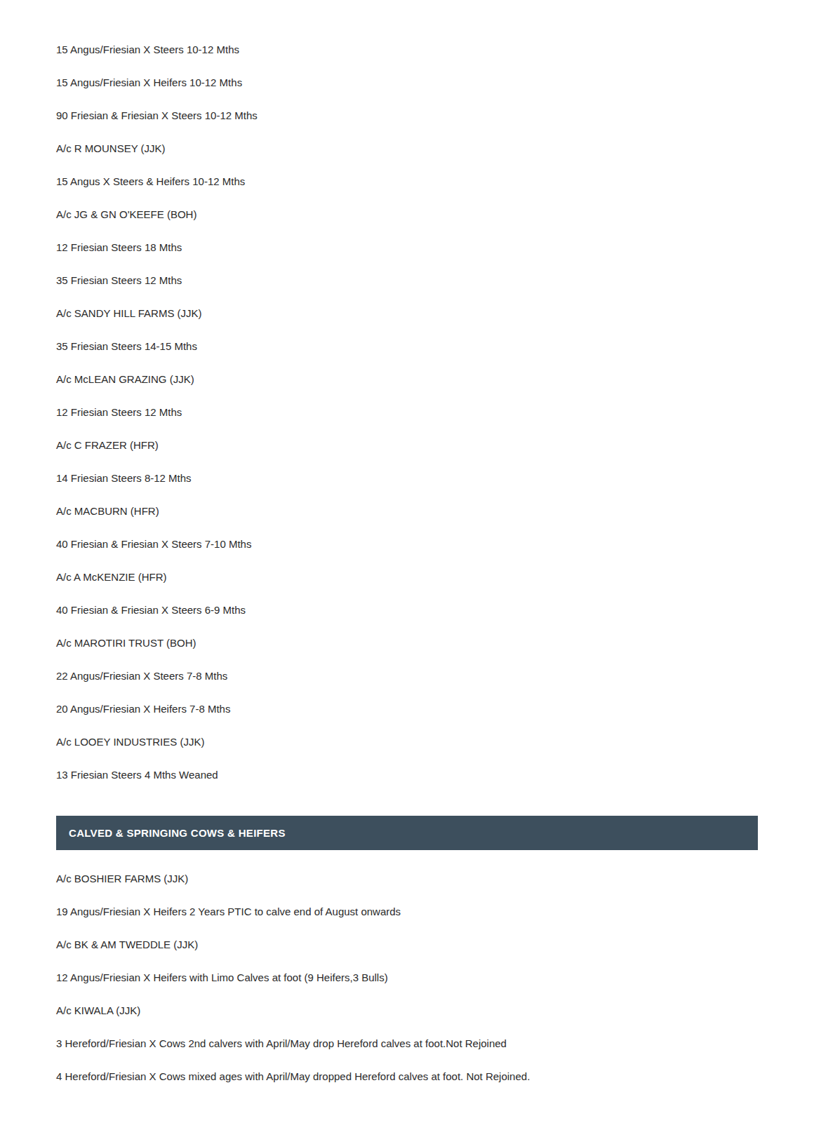15 Angus/Friesian X Steers 10-12 Mths
15 Angus/Friesian X Heifers 10-12 Mths
90 Friesian & Friesian X Steers 10-12 Mths
A/c R MOUNSEY (JJK)
15 Angus X Steers & Heifers 10-12 Mths
A/c JG & GN O'KEEFE (BOH)
12 Friesian Steers 18 Mths
35 Friesian Steers 12 Mths
A/c SANDY HILL FARMS (JJK)
35 Friesian Steers 14-15 Mths
A/c McLEAN GRAZING (JJK)
12 Friesian Steers 12 Mths
A/c C FRAZER (HFR)
14 Friesian Steers 8-12 Mths
A/c MACBURN (HFR)
40 Friesian & Friesian X Steers 7-10 Mths
A/c A McKENZIE (HFR)
40 Friesian & Friesian X Steers 6-9 Mths
A/c MAROTIRI TRUST (BOH)
22 Angus/Friesian X Steers 7-8 Mths
20 Angus/Friesian X Heifers 7-8 Mths
A/c LOOEY INDUSTRIES (JJK)
13 Friesian Steers 4 Mths Weaned
CALVED & SPRINGING COWS & HEIFERS
A/c BOSHIER FARMS (JJK)
19 Angus/Friesian X Heifers 2 Years PTIC to calve end of August onwards
A/c BK & AM TWEDDLE (JJK)
12 Angus/Friesian X Heifers with Limo Calves at foot (9 Heifers,3 Bulls)
A/c KIWALA (JJK)
3 Hereford/Friesian X Cows 2nd calvers with April/May drop Hereford calves at foot.Not Rejoined
4 Hereford/Friesian X Cows mixed ages with April/May dropped Hereford calves at foot. Not Rejoined.